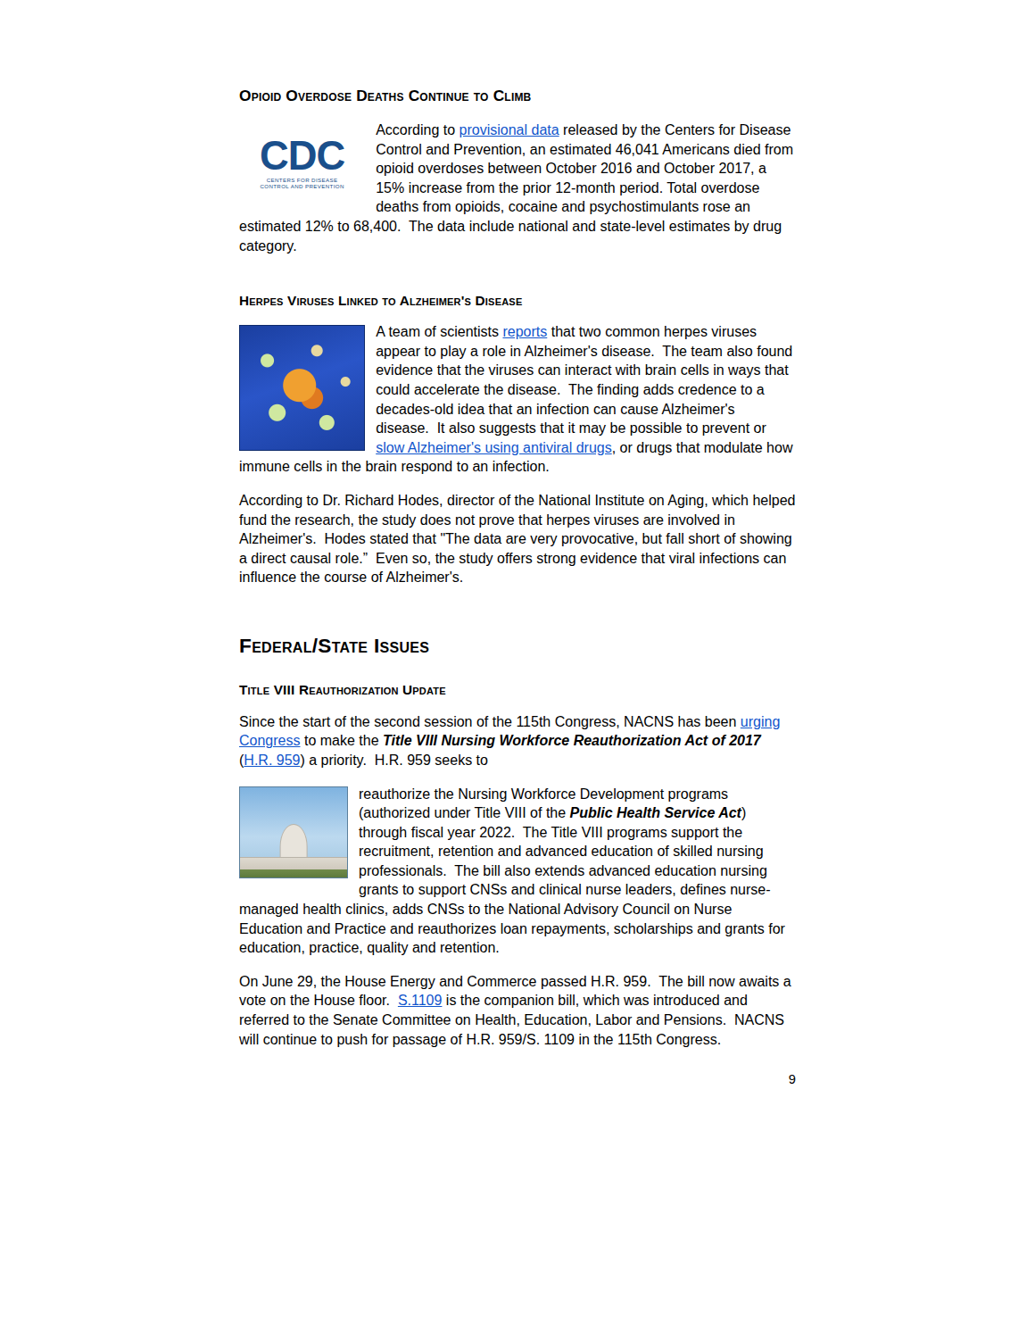Opioid Overdose Deaths Continue to Climb
CDC
CENTERS FOR DISEASE
CONTROL AND PREVENTION
According to provisional data released by the Centers for Disease Control and Prevention, an estimated 46,041 Americans died from opioid overdoses between October 2016 and October 2017, a 15% increase from the prior 12-month period. Total overdose deaths from opioids, cocaine and psychostimulants rose an estimated 12% to 68,400. The data include national and state-level estimates by drug category.
Herpes Viruses Linked to Alzheimer's Disease
A team of scientists reports that two common herpes viruses appear to play a role in Alzheimer's disease. The team also found evidence that the viruses can interact with brain cells in ways that could accelerate the disease. The finding adds credence to a decades-old idea that an infection can cause Alzheimer's disease. It also suggests that it may be possible to prevent or slow Alzheimer's using antiviral drugs, or drugs that modulate how immune cells in the brain respond to an infection.
According to Dr. Richard Hodes, director of the National Institute on Aging, which helped fund the research, the study does not prove that herpes viruses are involved in Alzheimer's. Hodes stated that "The data are very provocative, but fall short of showing a direct causal role.” Even so, the study offers strong evidence that viral infections can influence the course of Alzheimer's.
Federal/State Issues
Title VIII Reauthorization Update
Since the start of the second session of the 115th Congress, NACNS has been urging Congress to make the Title VIII Nursing Workforce Reauthorization Act of 2017 (H.R. 959) a priority. H.R. 959 seeks to
reauthorize the Nursing Workforce Development programs (authorized under Title VIII of the Public Health Service Act) through fiscal year 2022. The Title VIII programs support the recruitment, retention and advanced education of skilled nursing professionals. The bill also extends advanced education nursing grants to support CNSs and clinical nurse leaders, defines nurse-managed health clinics, adds CNSs to the National Advisory Council on Nurse Education and Practice and reauthorizes loan repayments, scholarships and grants for education, practice, quality and retention.
On June 29, the House Energy and Commerce passed H.R. 959. The bill now awaits a vote on the House floor. S.1109 is the companion bill, which was introduced and referred to the Senate Committee on Health, Education, Labor and Pensions. NACNS will continue to push for passage of H.R. 959/S. 1109 in the 115th Congress.
9